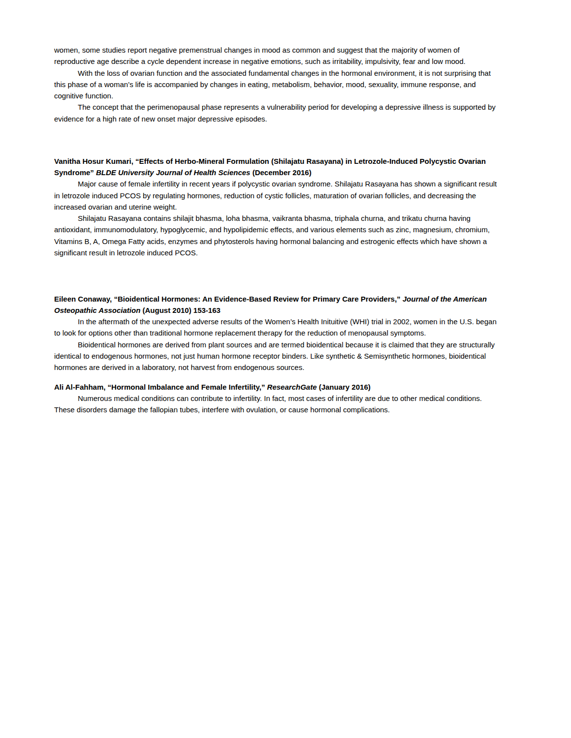women, some studies report negative premenstrual changes in mood as common and suggest that the majority of women of reproductive age describe a cycle dependent increase in negative emotions, such as irritability, impulsivity, fear and low mood.
With the loss of ovarian function and the associated fundamental changes in the hormonal environment, it is not surprising that this phase of a woman’s life is accompanied by changes in eating, metabolism, behavior, mood, sexuality, immune response, and cognitive function.
The concept that the perimenopausal phase represents a vulnerability period for developing a depressive illness is supported by evidence for a high rate of new onset major depressive episodes.
Vanitha Hosur Kumari, “Effects of Herbo-Mineral Formulation (Shilajatu Rasayana) in Letrozole-Induced Polycystic Ovarian Syndrome” BLDE University Journal of Health Sciences (December 2016)
Major cause of female infertility in recent years if polycystic ovarian syndrome. Shilajatu Rasayana has shown a significant result in letrozole induced PCOS by regulating hormones, reduction of cystic follicles, maturation of ovarian follicles, and decreasing the increased ovarian and uterine weight.
Shilajatu Rasayana contains shilajit bhasma, loha bhasma, vaikranta bhasma, triphala churna, and trikatu churna having antioxidant, immunomodulatory, hypoglycemic, and hypolipidemic effects, and various elements such as zinc, magnesium, chromium, Vitamins B, A, Omega Fatty acids, enzymes and phytosterols having hormonal balancing and estrogenic effects which have shown a significant result in letrozole induced PCOS.
Eileen Conaway, “Bioidentical Hormones: An Evidence-Based Review for Primary Care Providers,” Journal of the American Osteopathic Association (August 2010) 153-163
In the aftermath of the unexpected adverse results of the Women’s Health Inituitive (WHI) trial in 2002, women in the U.S. began to look for options other than traditional hormone replacement therapy for the reduction of menopausal symptoms.
Bioidentical hormones are derived from plant sources and are termed bioidentical because it is claimed that they are structurally identical to endogenous hormones, not just human hormone receptor binders. Like synthetic & Semisynthetic hormones, bioidentical hormones are derived in a laboratory, not harvest from endogenous sources.
Ali Al-Fahham, “Hormonal Imbalance and Female Infertility,” ResearchGate (January 2016)
Numerous medical conditions can contribute to infertility. In fact, most cases of infertility are due to other medical conditions. These disorders damage the fallopian tubes, interfere with ovulation, or cause hormonal complications.